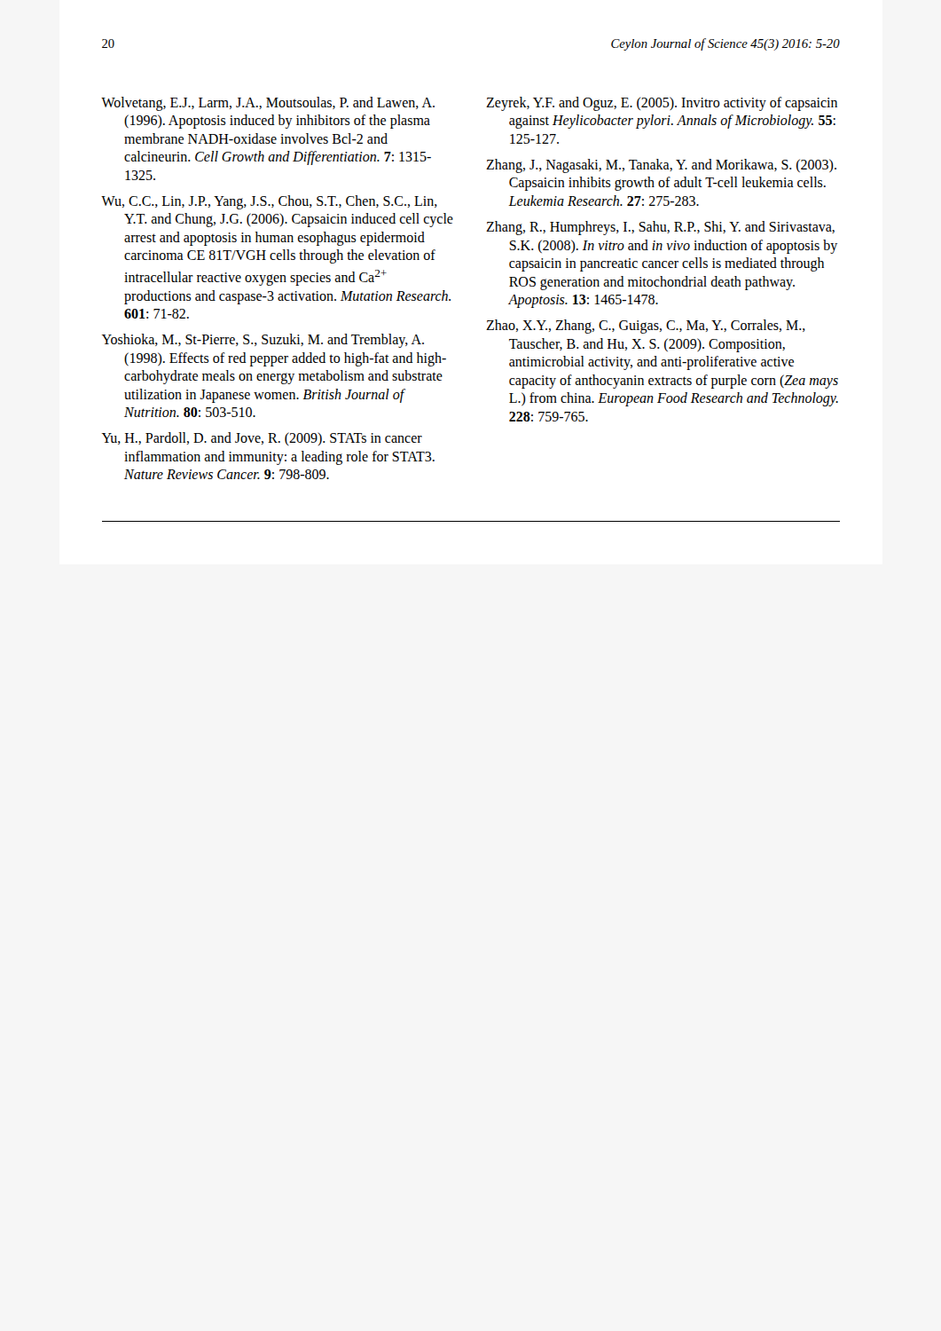20 Ceylon Journal of Science 45(3) 2016: 5-20
Wolvetang, E.J., Larm, J.A., Moutsoulas, P. and Lawen, A. (1996). Apoptosis induced by inhibitors of the plasma membrane NADH-oxidase involves Bcl-2 and calcineurin. Cell Growth and Differentiation. 7: 1315-1325.
Wu, C.C., Lin, J.P., Yang, J.S., Chou, S.T., Chen, S.C., Lin, Y.T. and Chung, J.G. (2006). Capsaicin induced cell cycle arrest and apoptosis in human esophagus epidermoid carcinoma CE 81T/VGH cells through the elevation of intracellular reactive oxygen species and Ca2+ productions and caspase-3 activation. Mutation Research. 601: 71-82.
Yoshioka, M., St-Pierre, S., Suzuki, M. and Tremblay, A. (1998). Effects of red pepper added to high-fat and high-carbohydrate meals on energy metabolism and substrate utilization in Japanese women. British Journal of Nutrition. 80: 503-510.
Yu, H., Pardoll, D. and Jove, R. (2009). STATs in cancer inflammation and immunity: a leading role for STAT3. Nature Reviews Cancer. 9: 798-809.
Zeyrek, Y.F. and Oguz, E. (2005). Invitro activity of capsaicin against Heylicobacter pylori. Annals of Microbiology. 55: 125-127.
Zhang, J., Nagasaki, M., Tanaka, Y. and Morikawa, S. (2003). Capsaicin inhibits growth of adult T-cell leukemia cells. Leukemia Research. 27: 275-283.
Zhang, R., Humphreys, I., Sahu, R.P., Shi, Y. and Sirivastava, S.K. (2008). In vitro and in vivo induction of apoptosis by capsaicin in pancreatic cancer cells is mediated through ROS generation and mitochondrial death pathway. Apoptosis. 13: 1465-1478.
Zhao, X.Y., Zhang, C., Guigas, C., Ma, Y., Corrales, M., Tauscher, B. and Hu, X. S. (2009). Composition, antimicrobial activity, and anti-proliferative active capacity of anthocyanin extracts of purple corn (Zea mays L.) from china. European Food Research and Technology. 228: 759-765.